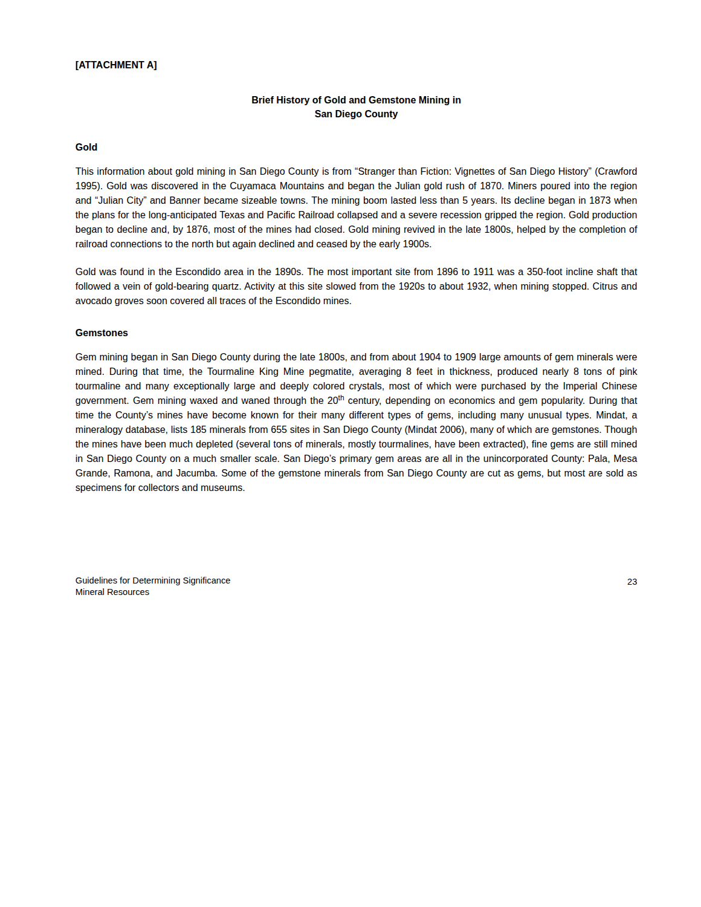[ATTACHMENT A]
Brief History of Gold and Gemstone Mining in
San Diego County
Gold
This information about gold mining in San Diego County is from “Stranger than Fiction: Vignettes of San Diego History” (Crawford 1995). Gold was discovered in the Cuyamaca Mountains and began the Julian gold rush of 1870. Miners poured into the region and “Julian City” and Banner became sizeable towns. The mining boom lasted less than 5 years. Its decline began in 1873 when the plans for the long-anticipated Texas and Pacific Railroad collapsed and a severe recession gripped the region. Gold production began to decline and, by 1876, most of the mines had closed. Gold mining revived in the late 1800s, helped by the completion of railroad connections to the north but again declined and ceased by the early 1900s.
Gold was found in the Escondido area in the 1890s. The most important site from 1896 to 1911 was a 350-foot incline shaft that followed a vein of gold-bearing quartz. Activity at this site slowed from the 1920s to about 1932, when mining stopped. Citrus and avocado groves soon covered all traces of the Escondido mines.
Gemstones
Gem mining began in San Diego County during the late 1800s, and from about 1904 to 1909 large amounts of gem minerals were mined. During that time, the Tourmaline King Mine pegmatite, averaging 8 feet in thickness, produced nearly 8 tons of pink tourmaline and many exceptionally large and deeply colored crystals, most of which were purchased by the Imperial Chinese government. Gem mining waxed and waned through the 20th century, depending on economics and gem popularity. During that time the County’s mines have become known for their many different types of gems, including many unusual types. Mindat, a mineralogy database, lists 185 minerals from 655 sites in San Diego County (Mindat 2006), many of which are gemstones. Though the mines have been much depleted (several tons of minerals, mostly tourmalines, have been extracted), fine gems are still mined in San Diego County on a much smaller scale. San Diego’s primary gem areas are all in the unincorporated County: Pala, Mesa Grande, Ramona, and Jacumba. Some of the gemstone minerals from San Diego County are cut as gems, but most are sold as specimens for collectors and museums.
Guidelines for Determining Significance
Mineral Resources
23